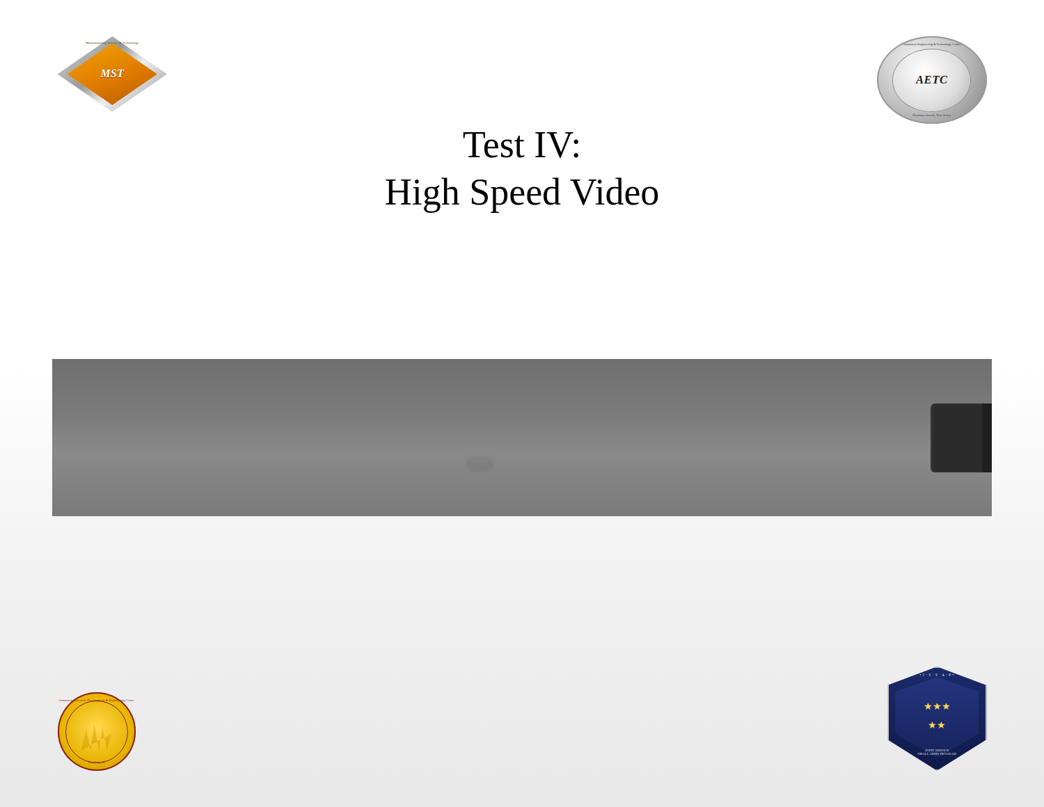Manufacturing Science & Technology
MST
Armament Engineering & Technology Center
AETC
Picatinny Arsenal, New Jersey
Test IV:
High Speed Video
Armament Research, Development & Engineering Center
Picatinny, NJ
• J · S · S · A · P •
★★★
★★
JOINT SERVICE
SMALL ARMS PROGRAM